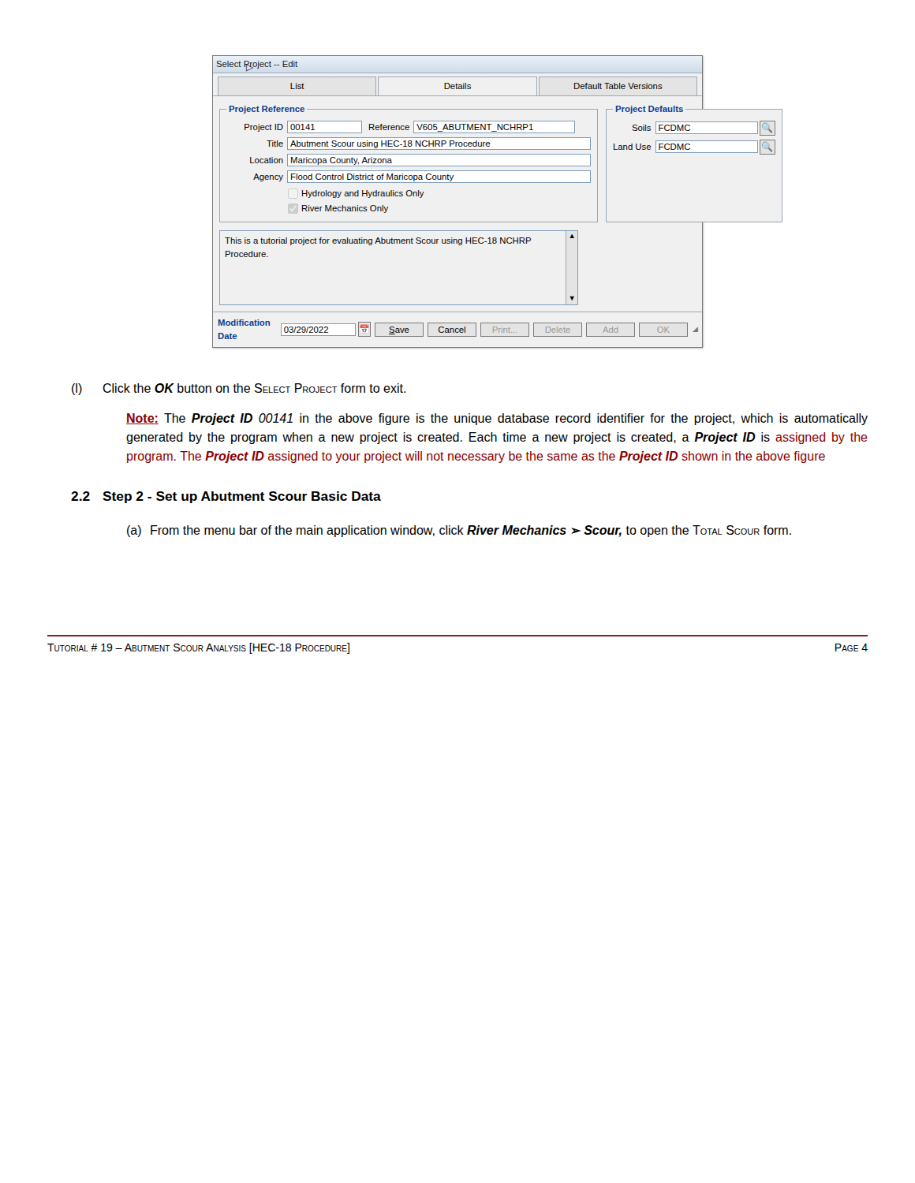Select Project -- Edit▷
List
Details
Default Table Versions
Project Reference
Project ID Reference
Title
Location
Agency
Hydrology and Hydraulics Only
River Mechanics Only
Project Defaults
Soils 🔍
Land Use 🔍
This is a tutorial project for evaluating Abutment Scour using HEC-18 NCHRP Procedure.
▲▼
Modification Date 📅 Save Cancel Print... Delete Add OK ◢
(l)
Click the OK button on the Select Project form to exit.
Note: The Project ID 00141 in the above figure is the unique database record identifier for the project, which is automatically generated by the program when a new project is created. Each time a new project is created, a Project ID is assigned by the program. The Project ID assigned to your project will not necessary be the same as the Project ID shown in the above figure
2.2 Step 2 - Set up Abutment Scour Basic Data
(a)
From the menu bar of the main application window, click River Mechanics ➢ Scour, to open the Total Scour form.
Tutorial # 19 – Abutment Scour Analysis [HEC-18 Procedure]
Page 4